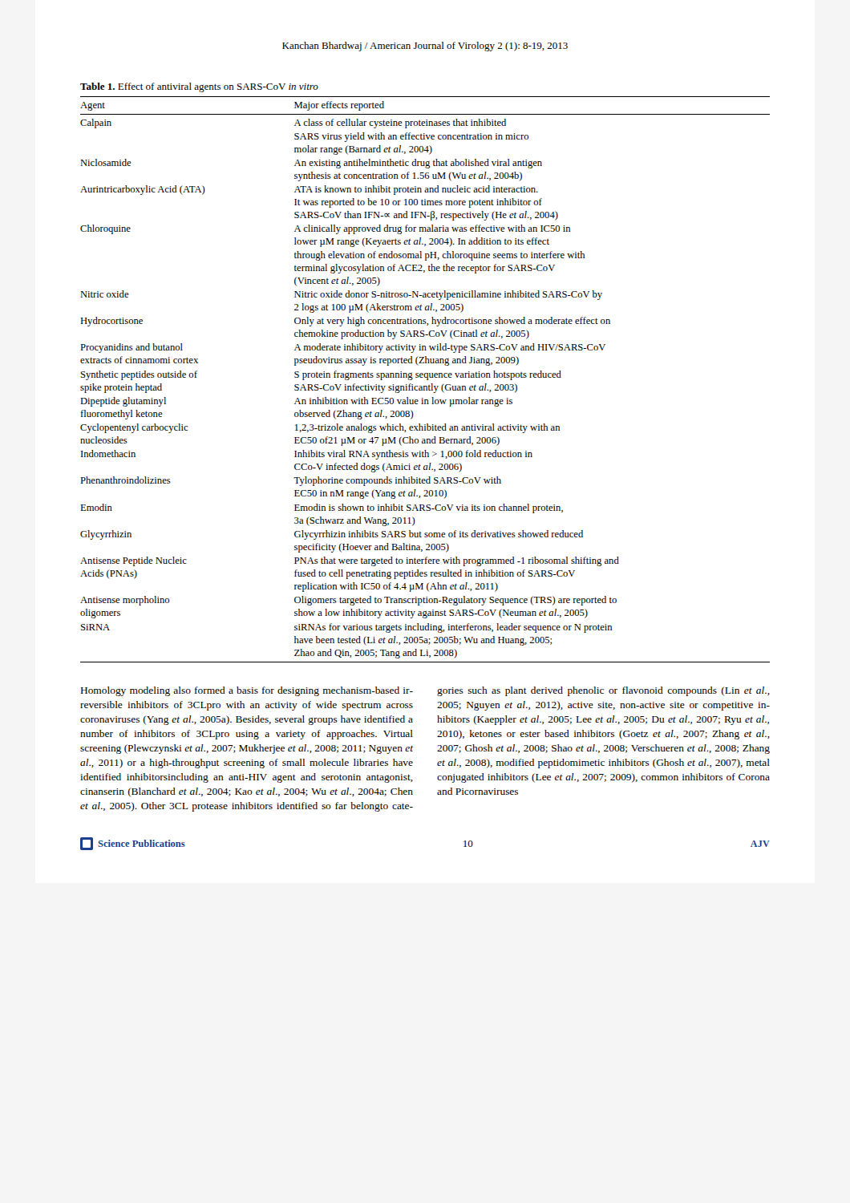Kanchan Bhardwaj / American Journal of Virology 2 (1): 8-19, 2013
Table 1. Effect of antiviral agents on SARS-CoV in vitro
| Agent | Major effects reported |
| --- | --- |
| Calpain | A class of cellular cysteine proteinases that inhibited SARS virus yield with an effective concentration in micro molar range (Barnard et al ., 2004) |
| Niclosamide | An existing antihelminthetic drug that abolished viral antigen synthesis at concentration of 1.56 uM (Wu et al ., 2004b) |
| Aurintricarboxylic Acid (ATA) | ATA is known to inhibit protein and nucleic acid interaction. It was reported to be 10 or 100 times more potent inhibitor of SARS-CoV than IFN-∝ and IFN-β, respectively (He et al ., 2004) |
| Chloroquine | A clinically approved drug for malaria was effective with an IC50 in lower µM range (Keyaerts et al ., 2004). In addition to its effect through elevation of endosomal pH, chloroquine seems to interfere with terminal glycosylation of ACE2, the the receptor for SARS-CoV (Vincent et al ., 2005) |
| Nitric oxide | Nitric oxide donor S-nitroso-N-acetylpenicillamine inhibited SARS-CoV by 2 logs at 100 µM (Akerstrom et al ., 2005) |
| Hydrocortisone | Only at very high concentrations, hydrocortisone showed a moderate effect on chemokine production by SARS-CoV (Cinatl et al ., 2005) |
| Procyanidins and butanol extracts of cinnamomi cortex | A moderate inhibitory activity in wild-type SARS-CoV and HIV/SARS-CoV pseudovirus assay is reported (Zhuang and Jiang, 2009) |
| Synthetic peptides outside of spike protein heptad | S protein fragments spanning sequence variation hotspots reduced SARS-CoV infectivity significantly (Guan et al ., 2003) |
| Dipeptide glutaminyl fluoromethyl ketone | An inhibition with EC50 value in low µmolar range is observed (Zhang et al ., 2008) |
| Cyclopentenyl carbocyclic nucleosides | 1,2,3-trizole analogs which, exhibited an antiviral activity with an EC50 of21 µM or 47 µM (Cho and Bernard, 2006) |
| Indomethacin | Inhibits viral RNA synthesis with > 1,000 fold reduction in CCo-V infected dogs (Amici et al ., 2006) |
| Phenanthroindolizines | Tylophorine compounds inhibited SARS-CoV with EC50 in nM range (Yang et al ., 2010) |
| Emodin | Emodin is shown to inhibit SARS-CoV via its ion channel protein, 3a (Schwarz and Wang, 2011) |
| Glycyrrhizin | Glycyrrhizin inhibits SARS but some of its derivatives showed reduced specificity (Hoever and Baltina, 2005) |
| Antisense Peptide Nucleic Acids (PNAs) | PNAs that were targeted to interfere with programmed -1 ribosomal shifting and fused to cell penetrating peptides resulted in inhibition of SARS-CoV replication with IC50 of 4.4 µM (Ahn et al ., 2011) |
| Antisense morpholino oligomers | Oligomers targeted to Transcription-Regulatory Sequence (TRS) are reported to show a low inhibitory activity against SARS-CoV (Neuman et al ., 2005) |
| SiRNA | siRNAs for various targets including, interferons, leader sequence or N protein have been tested (Li et al ., 2005a; 2005b; Wu and Huang, 2005; Zhao and Qin, 2005; Tang and Li, 2008) |
Homology modeling also formed a basis for designing mechanism-based irreversible inhibitors of 3CLpro with an activity of wide spectrum across coronaviruses (Yang et al., 2005a). Besides, several groups have identified a number of inhibitors of 3CLpro using a variety of approaches. Virtual screening (Plewczynski et al., 2007; Mukherjee et al., 2008; 2011; Nguyen et al., 2011) or a high-throughput screening of small molecule libraries have identified inhibitorsincluding an anti-HIV agent and serotonin antagonist, cinanserin (Blanchard et al., 2004; Kao et al., 2004; Wu et al., 2004a; Chen et al., 2005). Other 3CL protease inhibitors identified so far belongto categories such as plant derived phenolic or flavonoid compounds (Lin et al., 2005; Nguyen et al., 2012), active site, non-active site or competitive inhibitors (Kaeppler et al., 2005; Lee et al., 2005; Du et al., 2007; Ryu et al., 2010), ketones or ester based inhibitors (Goetz et al., 2007; Zhang et al., 2007; Ghosh et al., 2008; Shao et al., 2008; Verschueren et al., 2008; Zhang et al., 2008), modified peptidomimetic inhibitors (Ghosh et al., 2007), metal conjugated inhibitors (Lee et al., 2007; 2009), common inhibitors of Corona and Picornaviruses
Science Publications
10
AJV